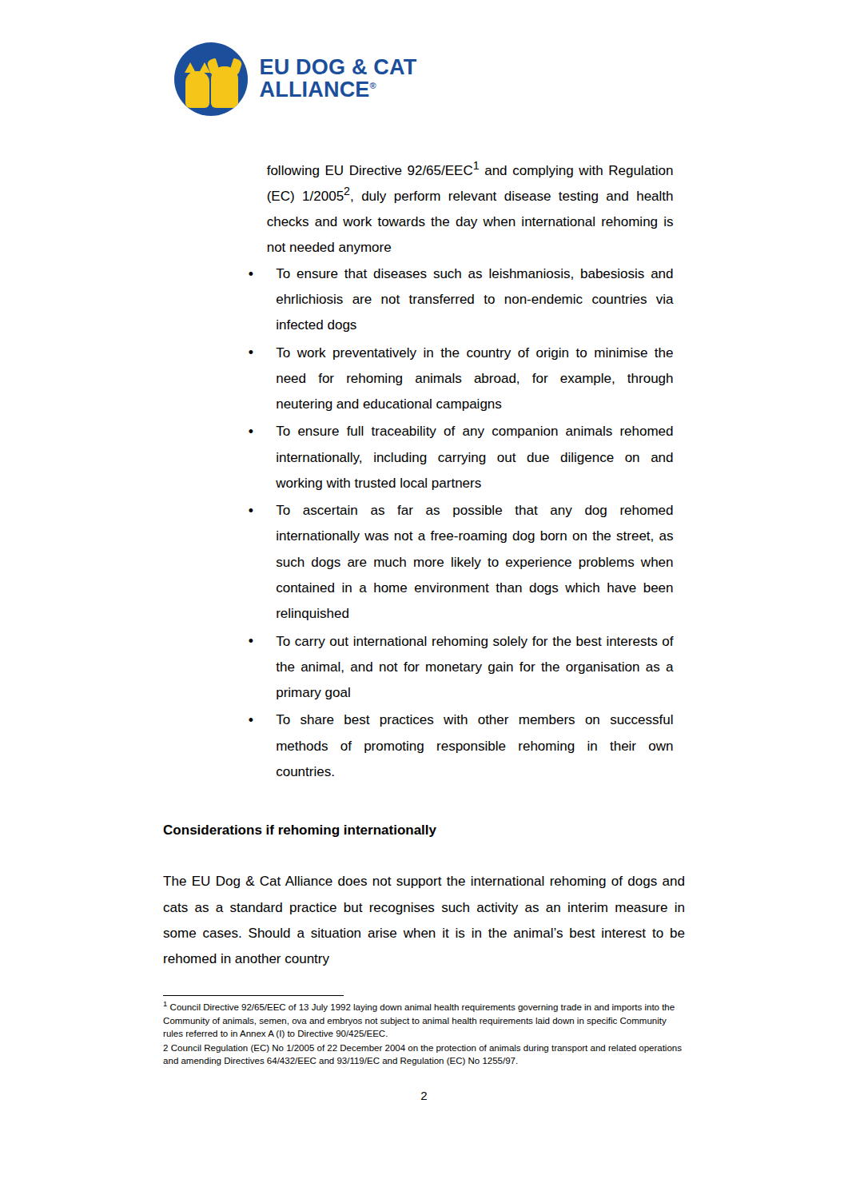EU DOG & CAT
ALLIANCE®
following EU Directive 92/65/EEC1 and complying with Regulation (EC) 1/20052, duly perform relevant disease testing and health checks and work towards the day when international rehoming is not needed anymore
To ensure that diseases such as leishmaniosis, babesiosis and ehrlichiosis are not transferred to non-endemic countries via infected dogs
To work preventatively in the country of origin to minimise the need for rehoming animals abroad, for example, through neutering and educational campaigns
To ensure full traceability of any companion animals rehomed internationally, including carrying out due diligence on and working with trusted local partners
To ascertain as far as possible that any dog rehomed internationally was not a free-roaming dog born on the street, as such dogs are much more likely to experience problems when contained in a home environment than dogs which have been relinquished
To carry out international rehoming solely for the best interests of the animal, and not for monetary gain for the organisation as a primary goal
To share best practices with other members on successful methods of promoting responsible rehoming in their own countries.
Considerations if rehoming internationally
The EU Dog & Cat Alliance does not support the international rehoming of dogs and cats as a standard practice but recognises such activity as an interim measure in some cases. Should a situation arise when it is in the animal’s best interest to be rehomed in another country
1 Council Directive 92/65/EEC of 13 July 1992 laying down animal health requirements governing trade in and imports into the Community of animals, semen, ova and embryos not subject to animal health requirements laid down in specific Community rules referred to in Annex A (I) to Directive 90/425/EEC.
2 Council Regulation (EC) No 1/2005 of 22 December 2004 on the protection of animals during transport and related operations and amending Directives 64/432/EEC and 93/119/EC and Regulation (EC) No 1255/97.
2